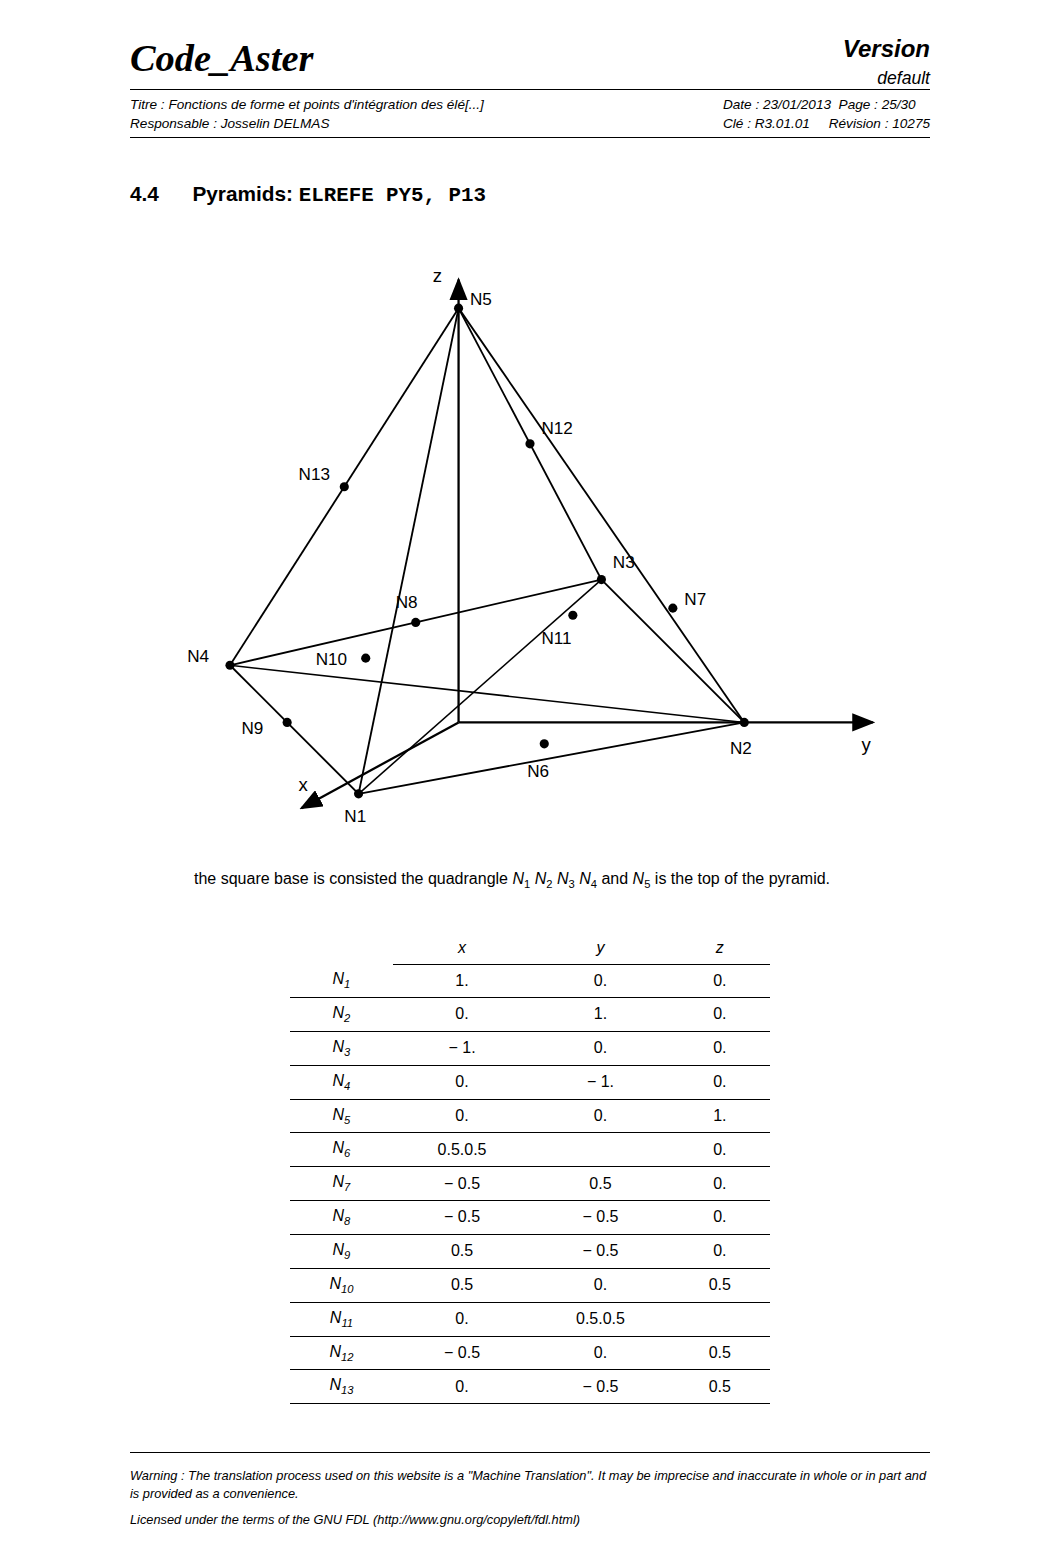Version
default
Code_Aster
Titre : Fonctions de forme et points d'intégration des élé[...]
Responsable : Josselin DELMAS
Date : 23/01/2013 Page : 25/30
Clé : R3.01.01 Révision : 10275
4.4 Pyramids: ELREFE PY5, P13
z y x N5 N12 N3 N13 N8 N11 N7 N10 N4 N2 N9 N6 N1
the square base is consisted the quadrangle N1 N2 N3 N4 and N5 is the top of the pyramid.
| | x | y | z |
| --- | --- | --- | --- |
| N 1 | 1. | 0. | 0. |
| N 2 | 0. | 1. | 0. |
| N 3 | − 1. | 0. | 0. |
| N 4 | 0. | − 1. | 0. |
| N 5 | 0. | 0. | 1. |
| N 6 | 0.5.0.5 | | 0. |
| N 7 | − 0.5 | 0.5 | 0. |
| N 8 | − 0.5 | − 0.5 | 0. |
| N 9 | 0.5 | − 0.5 | 0. |
| N 10 | 0.5 | 0. | 0.5 |
| N 11 | 0. | 0.5.0.5 | |
| N 12 | − 0.5 | 0. | 0.5 |
| N 13 | 0. | − 0.5 | 0.5 |
Warning : The translation process used on this website is a "Machine Translation". It may be imprecise and inaccurate in whole or in part and is provided as a convenience.
Licensed under the terms of the GNU FDL (http://www.gnu.org/copyleft/fdl.html)